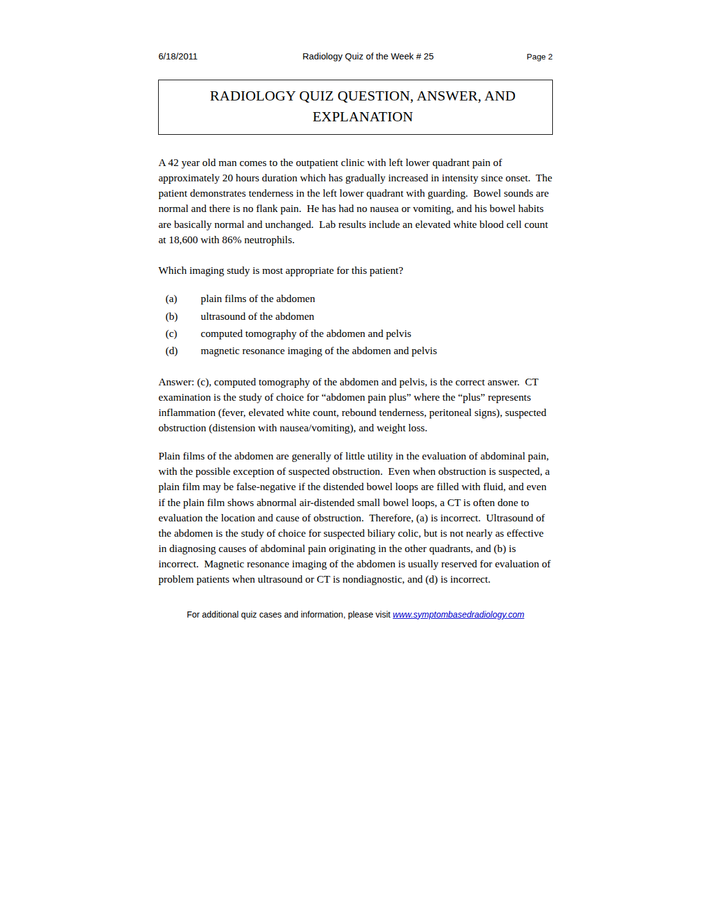6/18/2011 Radiology Quiz of the Week # 25 Page 2
RADIOLOGY QUIZ QUESTION, ANSWER, AND EXPLANATION
A 42 year old man comes to the outpatient clinic with left lower quadrant pain of approximately 20 hours duration which has gradually increased in intensity since onset. The patient demonstrates tenderness in the left lower quadrant with guarding. Bowel sounds are normal and there is no flank pain. He has had no nausea or vomiting, and his bowel habits are basically normal and unchanged. Lab results include an elevated white blood cell count at 18,600 with 86% neutrophils.
Which imaging study is most appropriate for this patient?
(a) plain films of the abdomen
(b) ultrasound of the abdomen
(c) computed tomography of the abdomen and pelvis
(d) magnetic resonance imaging of the abdomen and pelvis
Answer: (c), computed tomography of the abdomen and pelvis, is the correct answer. CT examination is the study of choice for “abdomen pain plus” where the “plus” represents inflammation (fever, elevated white count, rebound tenderness, peritoneal signs), suspected obstruction (distension with nausea/vomiting), and weight loss.
Plain films of the abdomen are generally of little utility in the evaluation of abdominal pain, with the possible exception of suspected obstruction. Even when obstruction is suspected, a plain film may be false-negative if the distended bowel loops are filled with fluid, and even if the plain film shows abnormal air-distended small bowel loops, a CT is often done to evaluation the location and cause of obstruction. Therefore, (a) is incorrect. Ultrasound of the abdomen is the study of choice for suspected biliary colic, but is not nearly as effective in diagnosing causes of abdominal pain originating in the other quadrants, and (b) is incorrect. Magnetic resonance imaging of the abdomen is usually reserved for evaluation of problem patients when ultrasound or CT is nondiagnostic, and (d) is incorrect.
For additional quiz cases and information, please visit www.symptombasedradiology.com